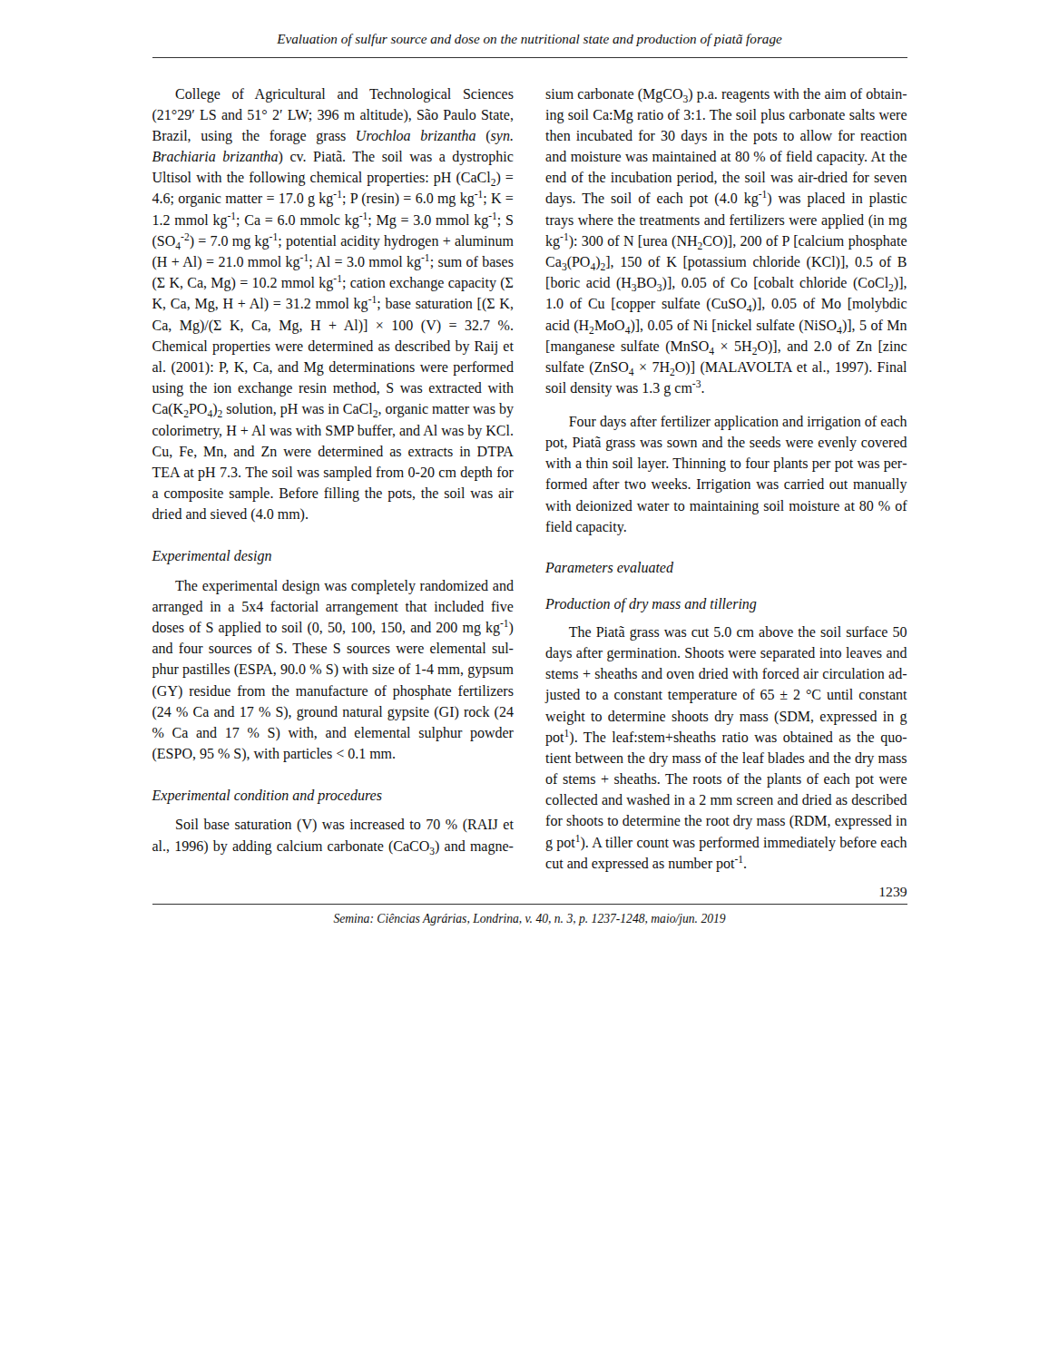Evaluation of sulfur source and dose on the nutritional state and production of piatã forage
College of Agricultural and Technological Sciences (21°29′ LS and 51° 2′ LW; 396 m altitude), São Paulo State, Brazil, using the forage grass Urochloa brizantha (syn. Brachiaria brizantha) cv. Piatã. The soil was a dystrophic Ultisol with the following chemical properties: pH (CaCl2) = 4.6; organic matter = 17.0 g kg-1; P (resin) = 6.0 mg kg-1; K = 1.2 mmol kg-1; Ca = 6.0 mmolc kg-1; Mg = 3.0 mmol kg-1; S (SO4-2) = 7.0 mg kg-1; potential acidity hydrogen + aluminum (H + Al) = 21.0 mmol kg-1; Al = 3.0 mmol kg-1; sum of bases (Σ K, Ca, Mg) = 10.2 mmol kg-1; cation exchange capacity (Σ K, Ca, Mg, H + Al) = 31.2 mmol kg-1; base saturation [(Σ K, Ca, Mg)/(Σ K, Ca, Mg, H + Al)] × 100 (V) = 32.7 %. Chemical properties were determined as described by Raij et al. (2001): P, K, Ca, and Mg determinations were performed using the ion exchange resin method, S was extracted with Ca(K2PO4)2 solution, pH was in CaCl2, organic matter was by colorimetry, H + Al was with SMP buffer, and Al was by KCl. Cu, Fe, Mn, and Zn were determined as extracts in DTPA TEA at pH 7.3. The soil was sampled from 0-20 cm depth for a composite sample. Before filling the pots, the soil was air dried and sieved (4.0 mm).
Experimental design
The experimental design was completely randomized and arranged in a 5x4 factorial arrangement that included five doses of S applied to soil (0, 50, 100, 150, and 200 mg kg-1) and four sources of S. These S sources were elemental sulphur pastilles (ESPA, 90.0 % S) with size of 1-4 mm, gypsum (GY) residue from the manufacture of phosphate fertilizers (24 % Ca and 17 % S), ground natural gypsite (GI) rock (24 % Ca and 17 % S) with, and elemental sulphur powder (ESPO, 95 % S), with particles < 0.1 mm.
Experimental condition and procedures
Soil base saturation (V) was increased to 70 % (RAIJ et al., 1996) by adding calcium carbonate (CaCO3) and magnesium carbonate (MgCO3) p.a. reagents with the aim of obtaining soil Ca:Mg ratio of 3:1. The soil plus carbonate salts were then incubated for 30 days in the pots to allow for reaction and moisture was maintained at 80 % of field capacity. At the end of the incubation period, the soil was air-dried for seven days. The soil of each pot (4.0 kg-1) was placed in plastic trays where the treatments and fertilizers were applied (in mg kg-1): 300 of N [urea (NH2CO)], 200 of P [calcium phosphate Ca3(PO4)2], 150 of K [potassium chloride (KCl)], 0.5 of B [boric acid (H3BO3)], 0.05 of Co [cobalt chloride (CoCl2)], 1.0 of Cu [copper sulfate (CuSO4)], 0.05 of Mo [molybdic acid (H2MoO4)], 0.05 of Ni [nickel sulfate (NiSO4)], 5 of Mn [manganese sulfate (MnSO4 × 5H2O)], and 2.0 of Zn [zinc sulfate (ZnSO4 × 7H2O)] (MALAVOLTA et al., 1997). Final soil density was 1.3 g cm-3.
Four days after fertilizer application and irrigation of each pot, Piatã grass was sown and the seeds were evenly covered with a thin soil layer. Thinning to four plants per pot was performed after two weeks. Irrigation was carried out manually with deionized water to maintaining soil moisture at 80 % of field capacity.
Parameters evaluated
Production of dry mass and tillering
The Piatã grass was cut 5.0 cm above the soil surface 50 days after germination. Shoots were separated into leaves and stems + sheaths and oven dried with forced air circulation adjusted to a constant temperature of 65 ± 2 °C until constant weight to determine shoots dry mass (SDM, expressed in g pot1). The leaf:stem+sheaths ratio was obtained as the quotient between the dry mass of the leaf blades and the dry mass of stems + sheaths. The roots of the plants of each pot were collected and washed in a 2 mm screen and dried as described for shoots to determine the root dry mass (RDM, expressed in g pot1). A tiller count was performed immediately before each cut and expressed as number pot-1.
1239 Semina: Ciências Agrárias, Londrina, v. 40, n. 3, p. 1237-1248, maio/jun. 2019